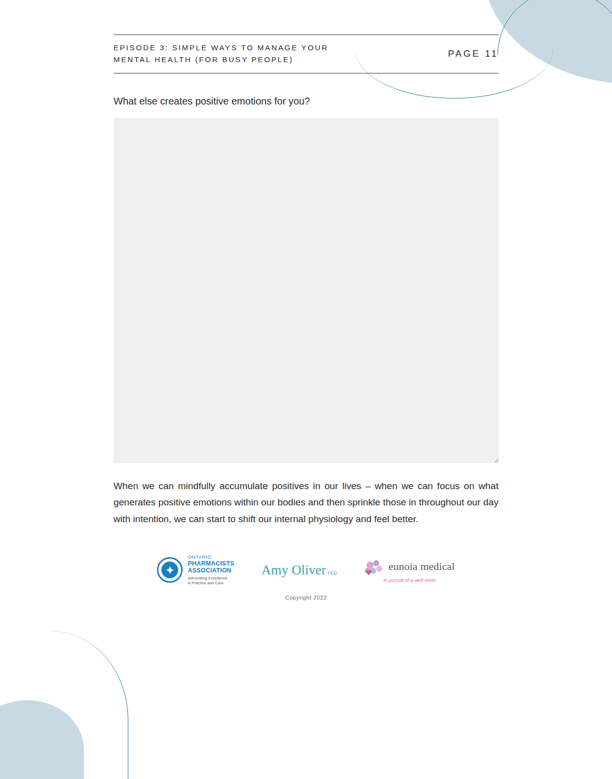Episode 3: Simple Ways to Manage Your
Mental Health (For Busy People)
Page 11
What else creates positive emotions for you?
When we can mindfully accumulate positives in our lives – when we can focus on what generates positive emotions within our bodies and then sprinkle those in throughout our day with intention, we can start to shift our internal physiology and feel better.
ONTARIO
PHARMACISTS
ASSOCIATION
Advocating Excellence
in Practice and Care
Amy Oliver+co
eunoia medical
in pursuit of a well mind
Copyright 2022